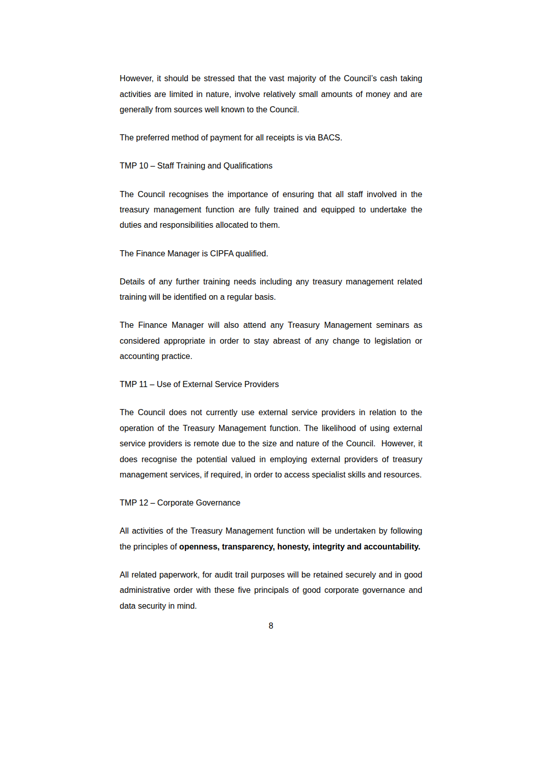However, it should be stressed that the vast majority of the Council’s cash taking activities are limited in nature, involve relatively small amounts of money and are generally from sources well known to the Council.
The preferred method of payment for all receipts is via BACS.
TMP 10 – Staff Training and Qualifications
The Council recognises the importance of ensuring that all staff involved in the treasury management function are fully trained and equipped to undertake the duties and responsibilities allocated to them.
The Finance Manager is CIPFA qualified.
Details of any further training needs including any treasury management related training will be identified on a regular basis.
The Finance Manager will also attend any Treasury Management seminars as considered appropriate in order to stay abreast of any change to legislation or accounting practice.
TMP 11 – Use of External Service Providers
The Council does not currently use external service providers in relation to the operation of the Treasury Management function. The likelihood of using external service providers is remote due to the size and nature of the Council. However, it does recognise the potential valued in employing external providers of treasury management services, if required, in order to access specialist skills and resources.
TMP 12 – Corporate Governance
All activities of the Treasury Management function will be undertaken by following the principles of openness, transparency, honesty, integrity and accountability.
All related paperwork, for audit trail purposes will be retained securely and in good administrative order with these five principals of good corporate governance and data security in mind.
8